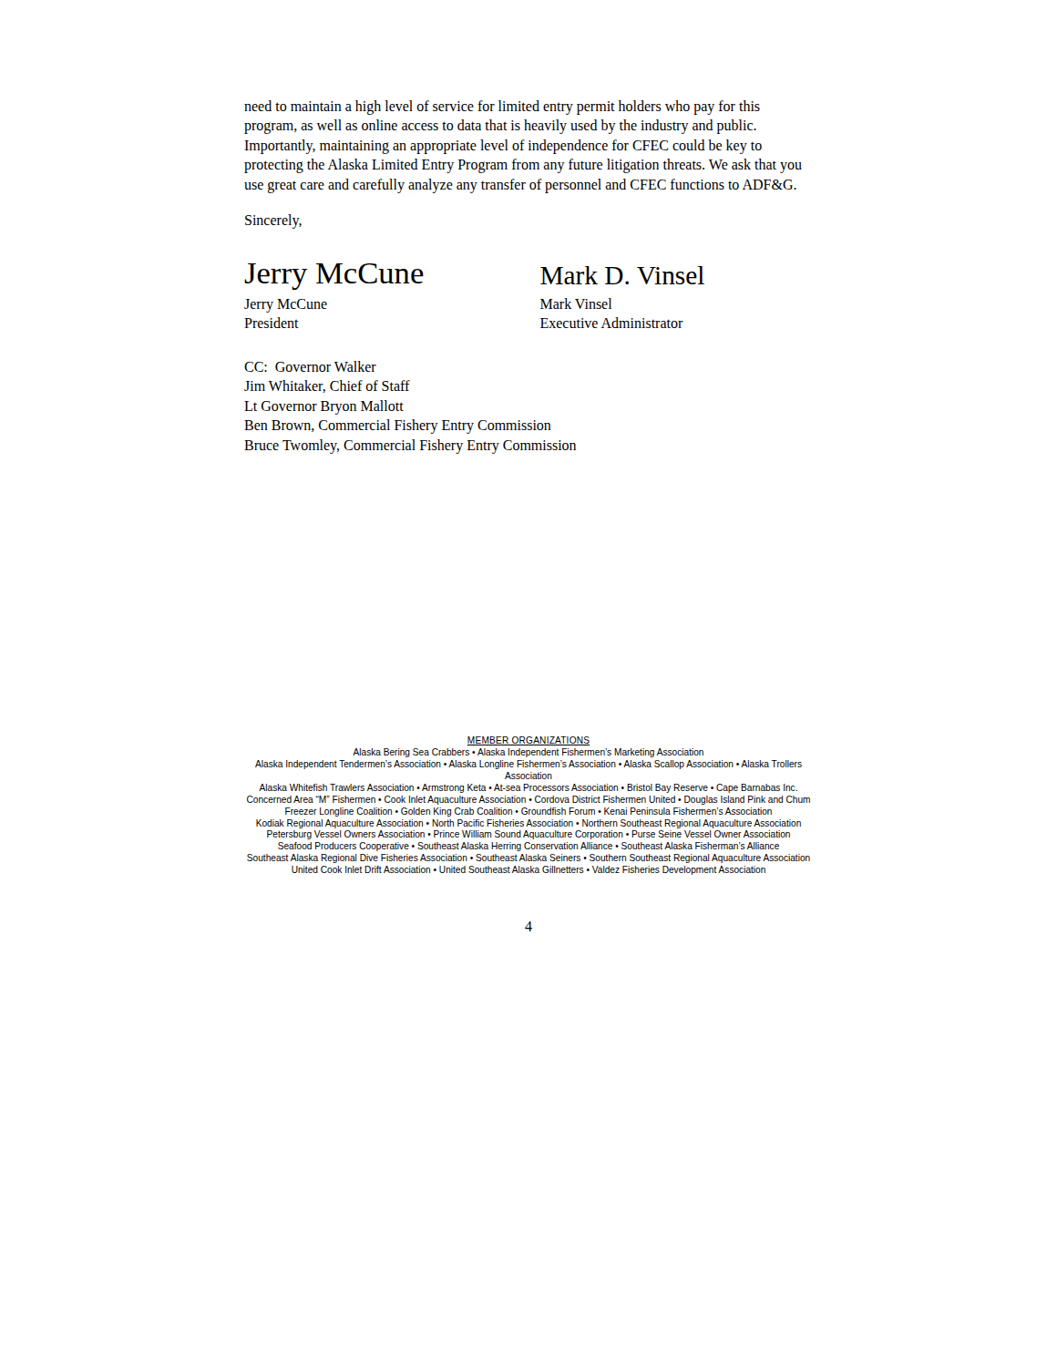need to maintain a high level of service for limited entry permit holders who pay for this program, as well as online access to data that is heavily used by the industry and public. Importantly, maintaining an appropriate level of independence for CFEC could be key to protecting the Alaska Limited Entry Program from any future litigation threats. We ask that you use great care and carefully analyze any transfer of personnel and CFEC functions to ADF&G.
Sincerely,
Jerry McCune
Mark D. Vinsel
Jerry McCune
President
Mark Vinsel
Executive Administrator
CC: Governor Walker
Jim Whitaker, Chief of Staff
Lt Governor Bryon Mallott
Ben Brown, Commercial Fishery Entry Commission
Bruce Twomley, Commercial Fishery Entry Commission
MEMBER ORGANIZATIONS
Alaska Bering Sea Crabbers • Alaska Independent Fishermen’s Marketing Association
Alaska Independent Tendermen’s Association • Alaska Longline Fishermen’s Association • Alaska Scallop Association • Alaska Trollers Association
Alaska Whitefish Trawlers Association • Armstrong Keta • At-sea Processors Association • Bristol Bay Reserve • Cape Barnabas Inc.
Concerned Area “M” Fishermen • Cook Inlet Aquaculture Association • Cordova District Fishermen United • Douglas Island Pink and Chum
Freezer Longline Coalition • Golden King Crab Coalition • Groundfish Forum • Kenai Peninsula Fishermen’s Association
Kodiak Regional Aquaculture Association • North Pacific Fisheries Association • Northern Southeast Regional Aquaculture Association
Petersburg Vessel Owners Association • Prince William Sound Aquaculture Corporation • Purse Seine Vessel Owner Association
Seafood Producers Cooperative • Southeast Alaska Herring Conservation Alliance • Southeast Alaska Fisherman’s Alliance
Southeast Alaska Regional Dive Fisheries Association • Southeast Alaska Seiners • Southern Southeast Regional Aquaculture Association
United Cook Inlet Drift Association • United Southeast Alaska Gillnetters • Valdez Fisheries Development Association
4